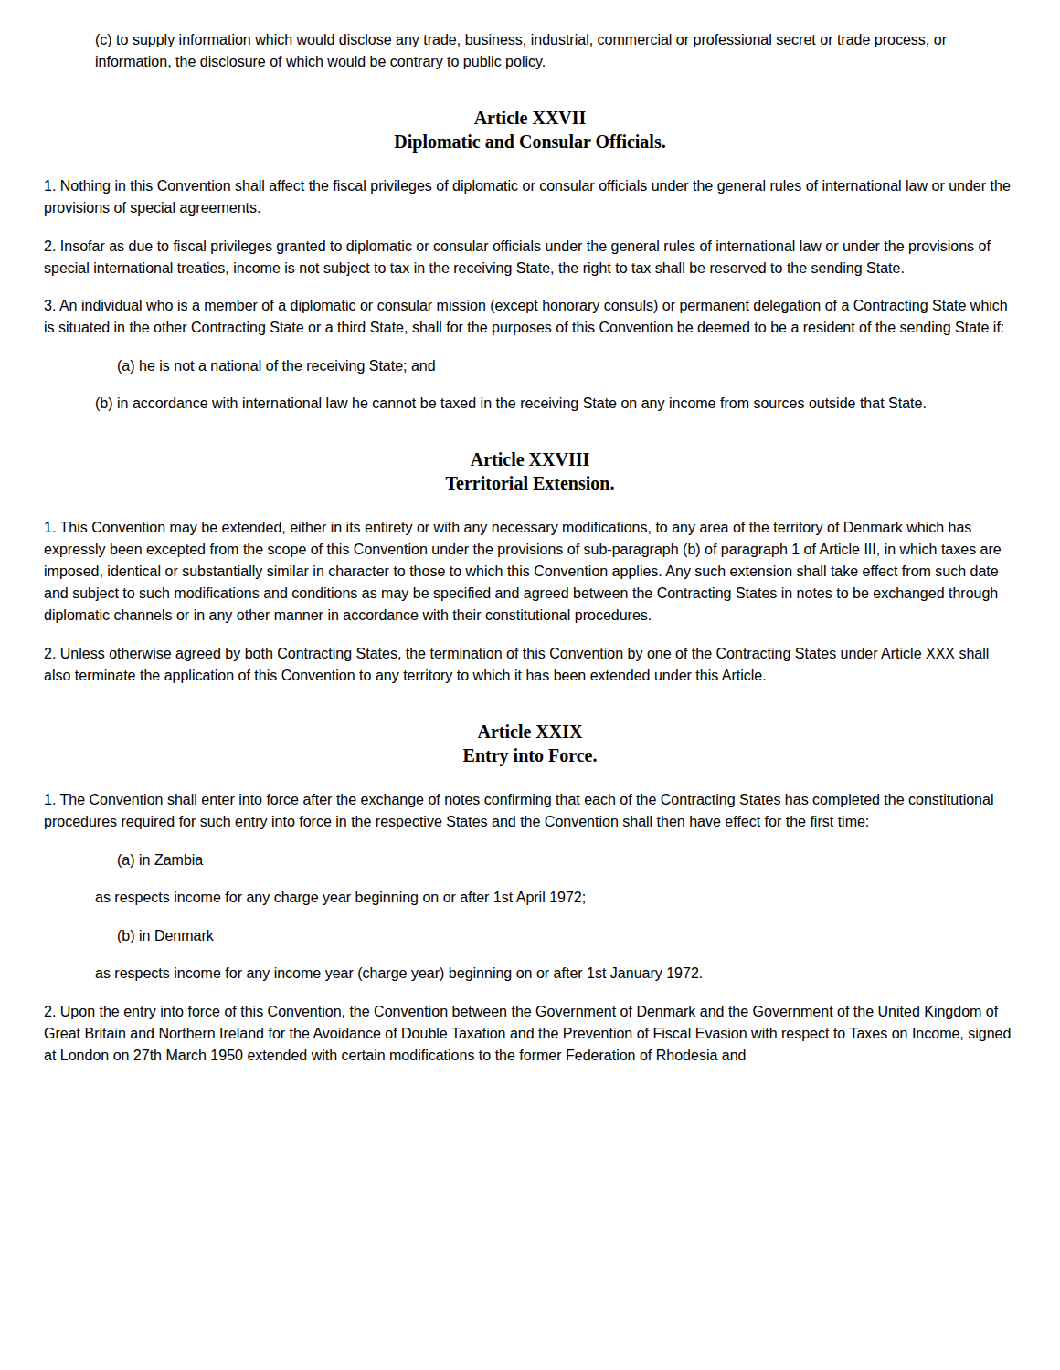(c) to supply information which would disclose any trade, business, industrial, commercial or professional secret or trade process, or information, the disclosure of which would be contrary to public policy.
Article XXVII
Diplomatic and Consular Officials.
1. Nothing in this Convention shall affect the fiscal privileges of diplomatic or consular officials under the general rules of international law or under the provisions of special agreements.
2. Insofar as due to fiscal privileges granted to diplomatic or consular officials under the general rules of international law or under the provisions of special international treaties, income is not subject to tax in the receiving State, the right to tax shall be reserved to the sending State.
3. An individual who is a member of a diplomatic or consular mission (except honorary consuls) or permanent delegation of a Contracting State which is situated in the other Contracting State or a third State, shall for the purposes of this Convention be deemed to be a resident of the sending State if:
(a) he is not a national of the receiving State; and
(b) in accordance with international law he cannot be taxed in the receiving State on any income from sources outside that State.
Article XXVIII
Territorial Extension.
1. This Convention may be extended, either in its entirety or with any necessary modifications, to any area of the territory of Denmark which has expressly been excepted from the scope of this Convention under the provisions of sub-paragraph (b) of paragraph 1 of Article III, in which taxes are imposed, identical or substantially similar in character to those to which this Convention applies. Any such extension shall take effect from such date and subject to such modifications and conditions as may be specified and agreed between the Contracting States in notes to be exchanged through diplomatic channels or in any other manner in accordance with their constitutional procedures.
2. Unless otherwise agreed by both Contracting States, the termination of this Convention by one of the Contracting States under Article XXX shall also terminate the application of this Convention to any territory to which it has been extended under this Article.
Article XXIX
Entry into Force.
1. The Convention shall enter into force after the exchange of notes confirming that each of the Contracting States has completed the constitutional procedures required for such entry into force in the respective States and the Convention shall then have effect for the first time:
(a) in Zambia
as respects income for any charge year beginning on or after 1st April 1972;
(b) in Denmark
as respects income for any income year (charge year) beginning on or after 1st January 1972.
2. Upon the entry into force of this Convention, the Convention between the Government of Denmark and the Government of the United Kingdom of Great Britain and Northern Ireland for the Avoidance of Double Taxation and the Prevention of Fiscal Evasion with respect to Taxes on Income, signed at London on 27th March 1950 extended with certain modifications to the former Federation of Rhodesia and